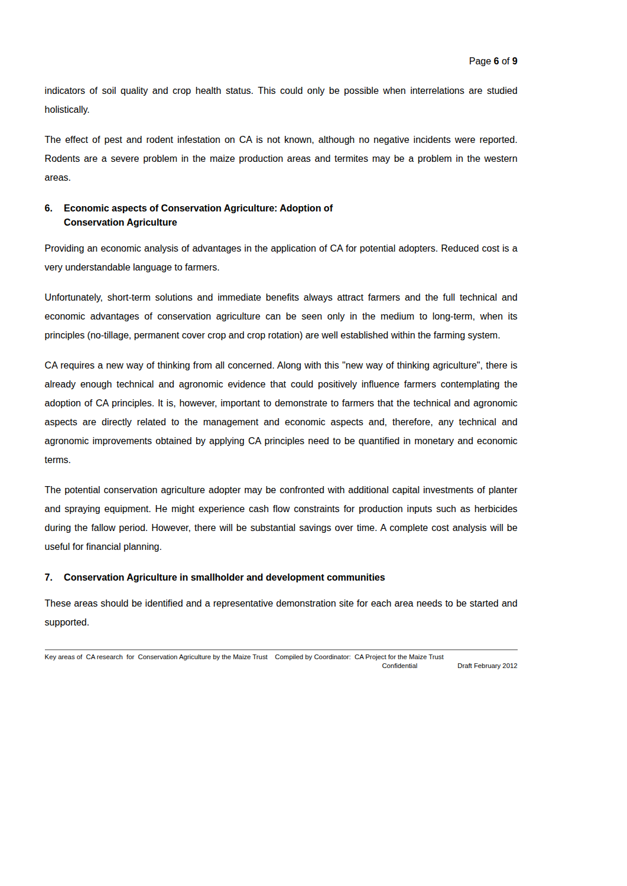Page 6 of 9
indicators of soil quality and crop health status. This could only be possible when interrelations are studied holistically.
The effect of pest and rodent infestation on CA is not known, although no negative incidents were reported. Rodents are a severe problem in the maize production areas and termites may be a problem in the western areas.
6. Economic aspects of Conservation Agriculture: Adoption of
Conservation Agriculture
Providing an economic analysis of advantages in the application of CA for potential adopters. Reduced cost is a very understandable language to farmers.
Unfortunately, short-term solutions and immediate benefits always attract farmers and the full technical and economic advantages of conservation agriculture can be seen only in the medium to long-term, when its principles (no-tillage, permanent cover crop and crop rotation) are well established within the farming system.
CA requires a new way of thinking from all concerned. Along with this "new way of thinking agriculture", there is already enough technical and agronomic evidence that could positively influence farmers contemplating the adoption of CA principles. It is, however, important to demonstrate to farmers that the technical and agronomic aspects are directly related to the management and economic aspects and, therefore, any technical and agronomic improvements obtained by applying CA principles need to be quantified in monetary and economic terms.
The potential conservation agriculture adopter may be confronted with additional capital investments of planter and spraying equipment. He might experience cash flow constraints for production inputs such as herbicides during the fallow period. However, there will be substantial savings over time. A complete cost analysis will be useful for financial planning.
7. Conservation Agriculture in smallholder and development communities
These areas should be identified and a representative demonstration site for each area needs to be started and supported.
Key areas of CA research for Conservation Agriculture by the Maize Trust Compiled by Coordinator: CA Project for the Maize Trust
Confidential Draft February 2012